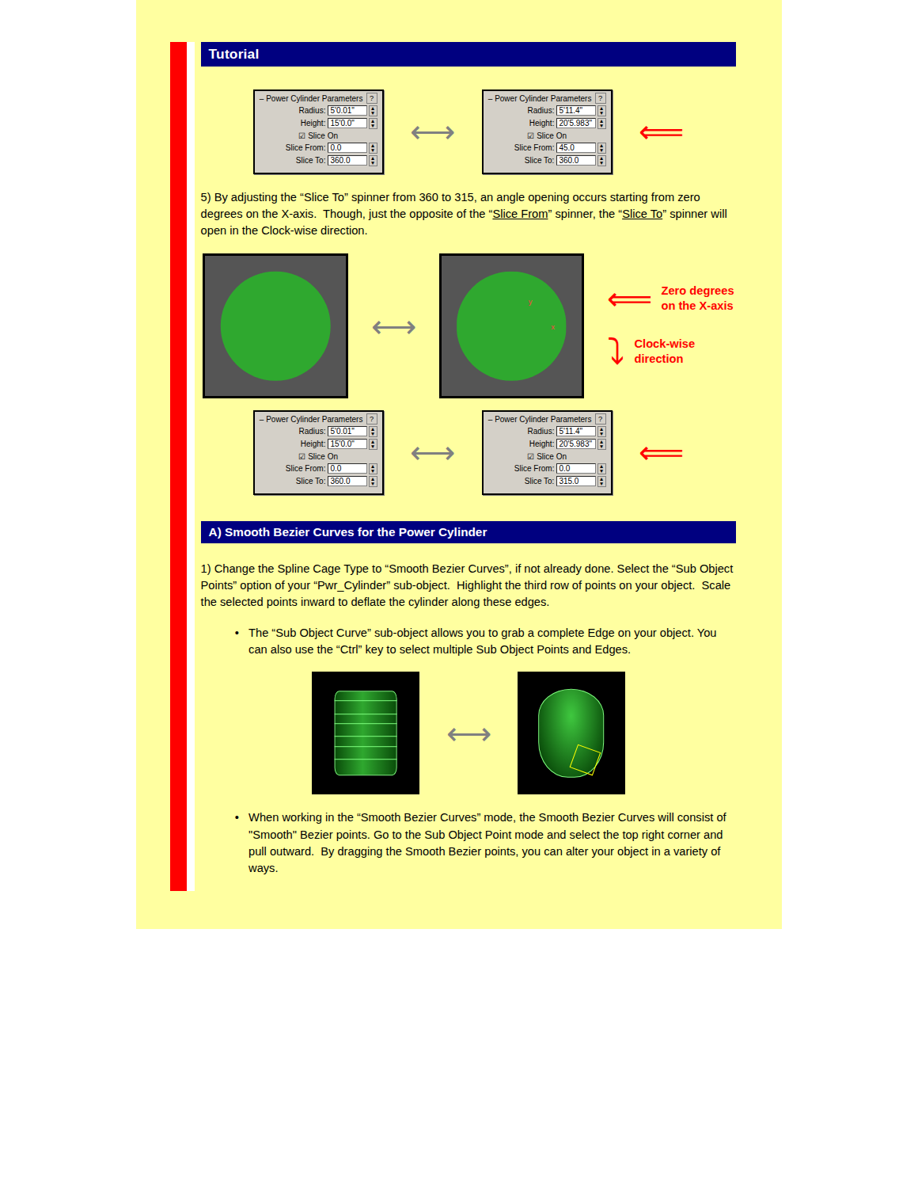Tutorial
?
– Power Cylinder Parameters
Radius: 5'0.01"
Height: 15'0.0"
☑ Slice On
Slice From: 0.0
Slice To: 360.0
⟷
?
– Power Cylinder Parameters
Radius: 5'11.4"
Height: 20'5.983"
☑ Slice On
Slice From: 45.0
Slice To: 360.0
⟸
5) By adjusting the “Slice To” spinner from 360 to 315, an angle opening occurs starting from zero degrees on the X-axis. Though, just the opposite of the “Slice From” spinner, the “Slice To” spinner will open in the Clock-wise direction.
⟷
y x
⟸
Zero degrees
on the X-axis
⤵
Clock-wise
direction
?
– Power Cylinder Parameters
Radius: 5'0.01"
Height: 15'0.0"
☑ Slice On
Slice From: 0.0
Slice To: 360.0
⟷
?
– Power Cylinder Parameters
Radius: 5'11.4"
Height: 20'5.983"
☑ Slice On
Slice From: 0.0
Slice To: 315.0
⟸
A) Smooth Bezier Curves for the Power Cylinder
1) Change the Spline Cage Type to “Smooth Bezier Curves”, if not already done. Select the “Sub Object Points” option of your “Pwr_Cylinder” sub-object. Highlight the third row of points on your object. Scale the selected points inward to deflate the cylinder along these edges.
The “Sub Object Curve” sub-object allows you to grab a complete Edge on your object. You can also use the “Ctrl” key to select multiple Sub Object Points and Edges.
⟷
When working in the “Smooth Bezier Curves” mode, the Smooth Bezier Curves will consist of "Smooth" Bezier points. Go to the Sub Object Point mode and select the top right corner and pull outward. By dragging the Smooth Bezier points, you can alter your object in a variety of ways.